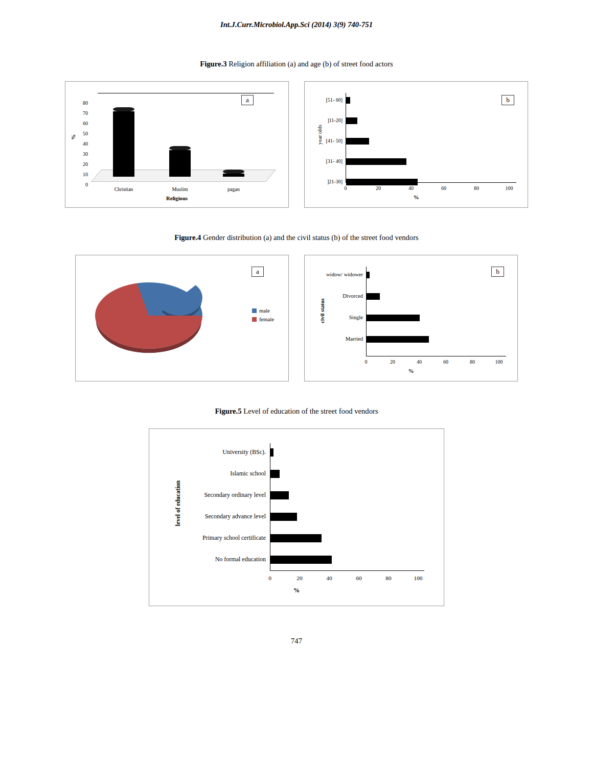Int.J.Curr.Microbiol.App.Sci (2014) 3(9) 740-751
Figure.3 Religion affiliation (a) and age (b) of street food actors
a
%
80
70
60
50
40
30
20
10
0
Christian
Muslim
pagan
Religious
b
year olds
[51- 60]
]11-20]
[41- 50]
[31- 40]
]21-30]
0
20
40
60
80
100
%
Figure.4 Gender distribution (a) and the civil status (b) of the street food vendors
a
male
female
b
civil status
widow/ widower
Divorced
Single
Married
0
20
40
60
80
100
%
Figure.5 Level of education of the street food vendors
level of education
University (BSc).
Islamic school
Secondary ordinary level
Secondary advance level
Primary school certificate
No formal education
0
20
40
60
80
100
%
747